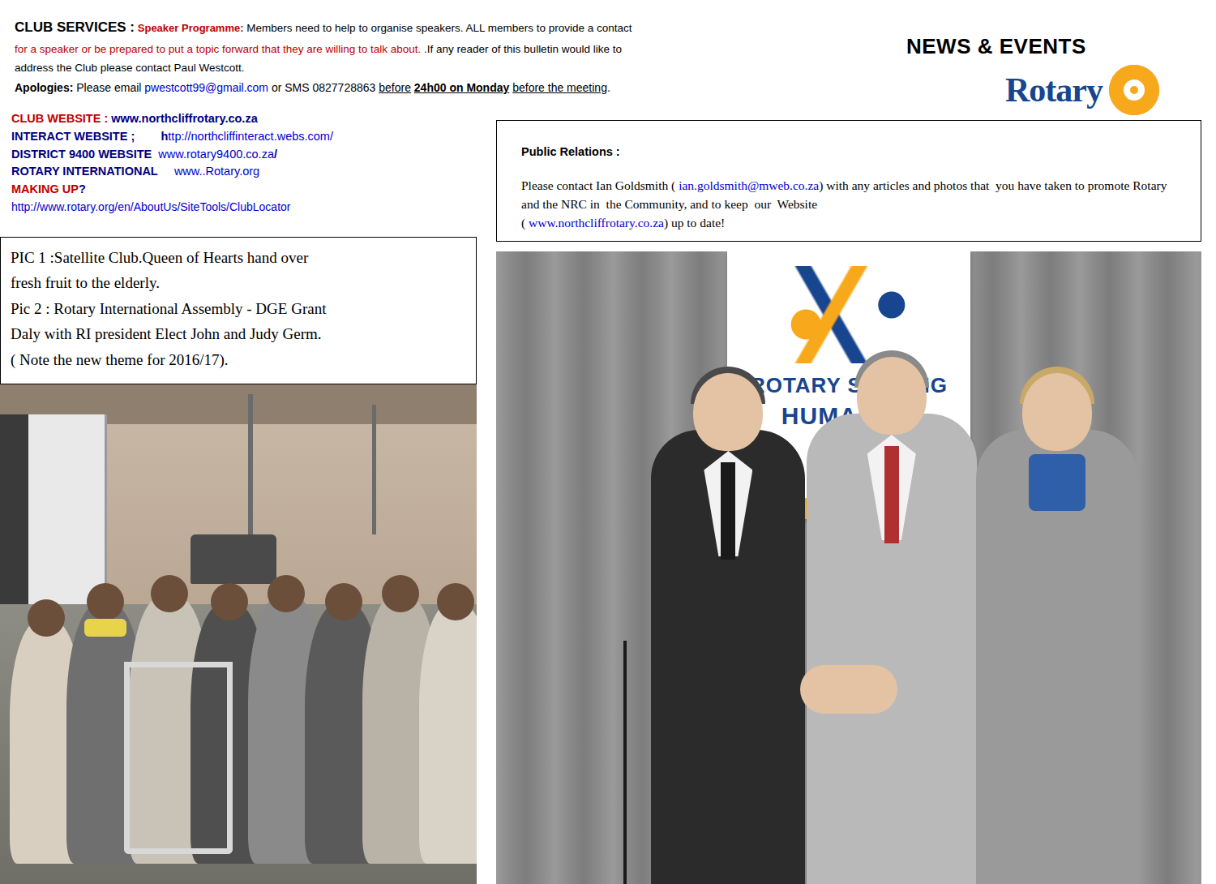CLUB SERVICES : Speaker Programme: Members need to help to organise speakers. ALL members to provide a contact
for a speaker or be prepared to put a topic forward that they are willing to talk about. .If any reader of this bulletin would like to
address the Club please contact Paul Westcott.
Apologies: Please email pwestcott99@gmail.com or SMS 0827728863 before 24h00 on Monday before the meeting.
CLUB WEBSITE : www.northcliffrotary.co.za
INTERACT WEBSITE ; http://northcliffinteract.webs.com/
DISTRICT 9400 WEBSITE www.rotary9400.co.za/
ROTARY INTERNATIONAL www..Rotary.org
MAKING UP?
http://www.rotary.org/en/AboutUs/SiteTools/ClubLocator
NEWS & EVENTS
Rotary
Public Relations :
Please contact Ian Goldsmith ( ian.goldsmith@mweb.co.za) with any articles and photos that you have taken to promote Rotary and the NRC in the Community, and to keep our Website
( www.northcliffrotary.co.za) up to date!
PIC 1 :Satellite Club.Queen of Hearts hand over
fresh fruit to the elderly.
Pic 2 : Rotary International Assembly - DGE Grant
Daly with RI president Elect John and Judy Germ.
( Note the new theme for 2016/17).
ROTARY SERVING
HUMANITY
Rotary